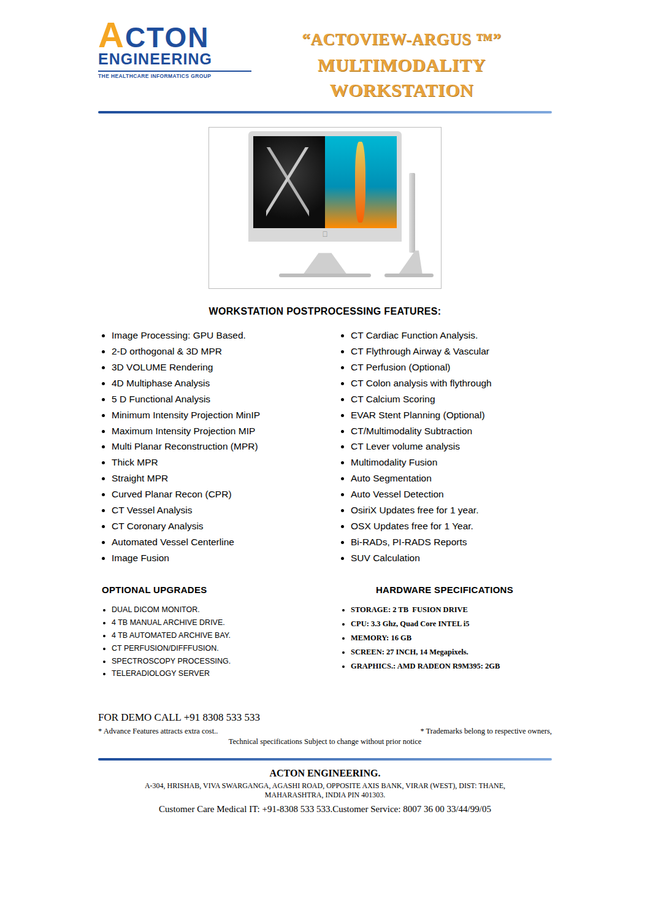ACTON
ENGINEERING
The Healthcare Informatics Group
“ACTOVIEW-ARGUS ™”
MULTIMODALITY WORKSTATION

WORKSTATION POSTPROCESSING FEATURES:
Image Processing: GPU Based.
2-D orthogonal & 3D MPR
3D VOLUME Rendering
4D Multiphase Analysis
5 D Functional Analysis
Minimum Intensity Projection MinIP
Maximum Intensity Projection MIP
Multi Planar Reconstruction (MPR)
Thick MPR
Straight MPR
Curved Planar Recon (CPR)
CT Vessel Analysis
CT Coronary Analysis
Automated Vessel Centerline
Image Fusion
CT Cardiac Function Analysis.
CT Flythrough Airway & Vascular
CT Perfusion (Optional)
CT Colon analysis with flythrough
CT Calcium Scoring
EVAR Stent Planning (Optional)
CT/Multimodality Subtraction
CT Lever volume analysis
Multimodality Fusion
Auto Segmentation
Auto Vessel Detection
OsiriX Updates free for 1 year.
OSX Updates free for 1 Year.
Bi-RADs, PI-RADS Reports
SUV Calculation
OPTIONAL UPGRADES
DUAL DICOM MONITOR.
4 TB MANUAL ARCHIVE DRIVE.
4 TB AUTOMATED ARCHIVE BAY.
CT PERFUSION/DIFFFUSION.
SPECTROSCOPY PROCESSING.
TELERADIOLOGY SERVER
HARDWARE SPECIFICATIONS
STORAGE: 2 TB FUSION DRIVE
CPU: 3.3 Ghz, Quad Core INTEL i5
MEMORY: 16 GB
SCREEN: 27 INCH, 14 Megapixels.
GRAPHICS.: AMD RADEON R9M395: 2GB
FOR DEMO CALL +91 8308 533 533
* Advance Features attracts extra cost.. * Trademarks belong to respective owners,
Technical specifications Subject to change without prior notice
ACTON ENGINEERING.
A-304, HRISHAB, VIVA SWARGANGA, AGASHI ROAD, OPPOSITE AXIS BANK, VIRAR (WEST), DIST: THANE,
MAHARASHTRA, INDIA PIN 401303.
Customer Care Medical IT: +91-8308 533 533.Customer Service: 8007 36 00 33/44/99/05